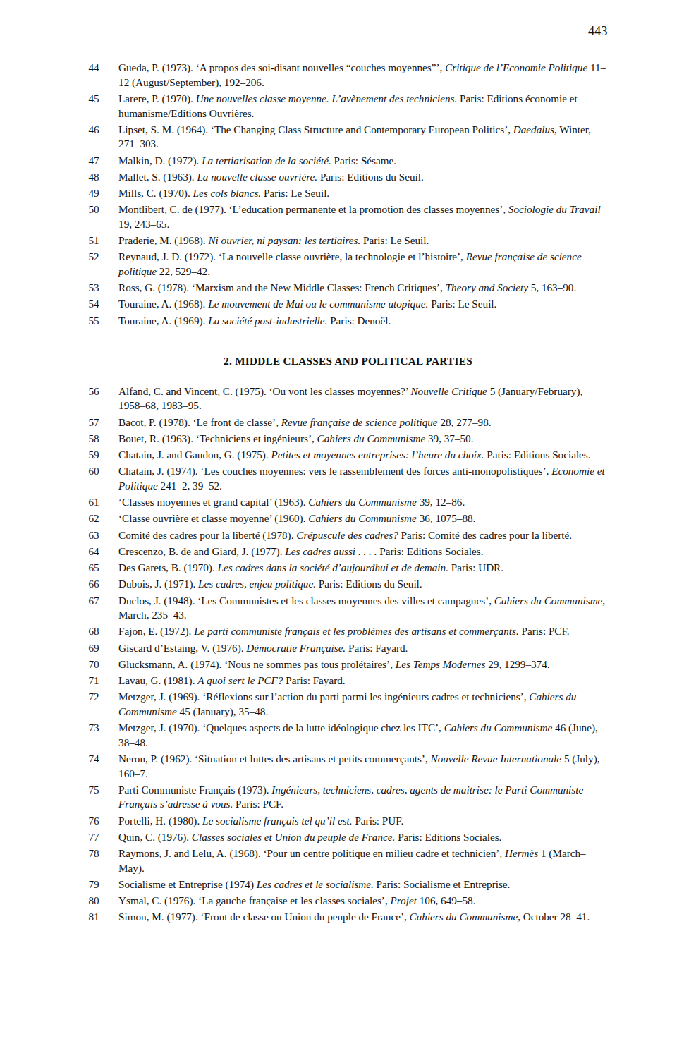443
44 Gueda, P. (1973). ‘A propos des soi-disant nouvelles “couches moyennes”’, Critique de l’Economie Politique 11–12 (August/September), 192–206.
45 Larere, P. (1970). Une nouvelles classe moyenne. L’avènement des techniciens. Paris: Editions économie et humanisme/Editions Ouvrières.
46 Lipset, S. M. (1964). ‘The Changing Class Structure and Contemporary European Politics’, Daedalus, Winter, 271–303.
47 Malkin, D. (1972). La tertiarisation de la société. Paris: Sésame.
48 Mallet, S. (1963). La nouvelle classe ouvrière. Paris: Editions du Seuil.
49 Mills, C. (1970). Les cols blancs. Paris: Le Seuil.
50 Montlibert, C. de (1977). ‘L’education permanente et la promotion des classes moyennes’, Sociologie du Travail 19, 243–65.
51 Praderie, M. (1968). Ni ouvrier, ni paysan: les tertiaires. Paris: Le Seuil.
52 Reynaud, J. D. (1972). ‘La nouvelle classe ouvrière, la technologie et l’histoire’, Revue française de science politique 22, 529–42.
53 Ross, G. (1978). ‘Marxism and the New Middle Classes: French Critiques’, Theory and Society 5, 163–90.
54 Touraine, A. (1968). Le mouvement de Mai ou le communisme utopique. Paris: Le Seuil.
55 Touraine, A. (1969). La société post-industrielle. Paris: Denoël.
2. Middle Classes and Political Parties
56 Alfand, C. and Vincent, C. (1975). ‘Ou vont les classes moyennes?’ Nouvelle Critique 5 (January/February), 1958–68, 1983–95.
57 Bacot, P. (1978). ‘Le front de classe’, Revue française de science politique 28, 277–98.
58 Bouet, R. (1963). ‘Techniciens et ingénieurs’, Cahiers du Communisme 39, 37–50.
59 Chatain, J. and Gaudon, G. (1975). Petites et moyennes entreprises: l’heure du choix. Paris: Editions Sociales.
60 Chatain, J. (1974). ‘Les couches moyennes: vers le rassemblement des forces anti-monopolistiques’, Economie et Politique 241–2, 39–52.
61‘Classes moyennes et grand capital’ (1963). Cahiers du Communisme 39, 12–86.
62‘Classe ouvrière et classe moyenne’ (1960). Cahiers du Communisme 36, 1075–88.
63 Comité des cadres pour la liberté (1978). Crépuscule des cadres? Paris: Comité des cadres pour la liberté.
64 Crescenzo, B. de and Giard, J. (1977). Les cadres aussi . . . . Paris: Editions Sociales.
65 Des Garets, B. (1970). Les cadres dans la société d’aujourdhui et de demain. Paris: UDR.
66 Dubois, J. (1971). Les cadres, enjeu politique. Paris: Editions du Seuil.
67 Duclos, J. (1948). ‘Les Communistes et les classes moyennes des villes et campagnes’, Cahiers du Communisme, March, 235–43.
68 Fajon, E. (1972). Le parti communiste français et les problèmes des artisans et commerçants. Paris: PCF.
69 Giscard d’Estaing, V. (1976). Démocratie Française. Paris: Fayard.
70 Glucksmann, A. (1974). ‘Nous ne sommes pas tous prolétaires’, Les Temps Modernes 29, 1299–374.
71 Lavau, G. (1981). A quoi sert le PCF? Paris: Fayard.
72 Metzger, J. (1969). ‘Réflexions sur l’action du parti parmi les ingénieurs cadres et techniciens’, Cahiers du Communisme 45 (January), 35–48.
73 Metzger, J. (1970). ‘Quelques aspects de la lutte idéologique chez les ITC’, Cahiers du Communisme 46 (June), 38–48.
74 Neron, P. (1962). ‘Situation et luttes des artisans et petits commerçants’, Nouvelle Revue Internationale 5 (July), 160–7.
75 Parti Communiste Français (1973). Ingénieurs, techniciens, cadres, agents de maitrise: le Parti Communiste Français s’adresse à vous. Paris: PCF.
76 Portelli, H. (1980). Le socialisme français tel qu’il est. Paris: PUF.
77 Quin, C. (1976). Classes sociales et Union du peuple de France. Paris: Editions Sociales.
78 Raymons, J. and Lelu, A. (1968). ‘Pour un centre politique en milieu cadre et technicien’, Hermès 1 (March–May).
79 Socialisme et Entreprise (1974) Les cadres et le socialisme. Paris: Socialisme et Entreprise.
80 Ysmal, C. (1976). ‘La gauche française et les classes sociales’, Projet 106, 649–58.
81 Simon, M. (1977). ‘Front de classe ou Union du peuple de France’, Cahiers du Communisme, October 28–41.